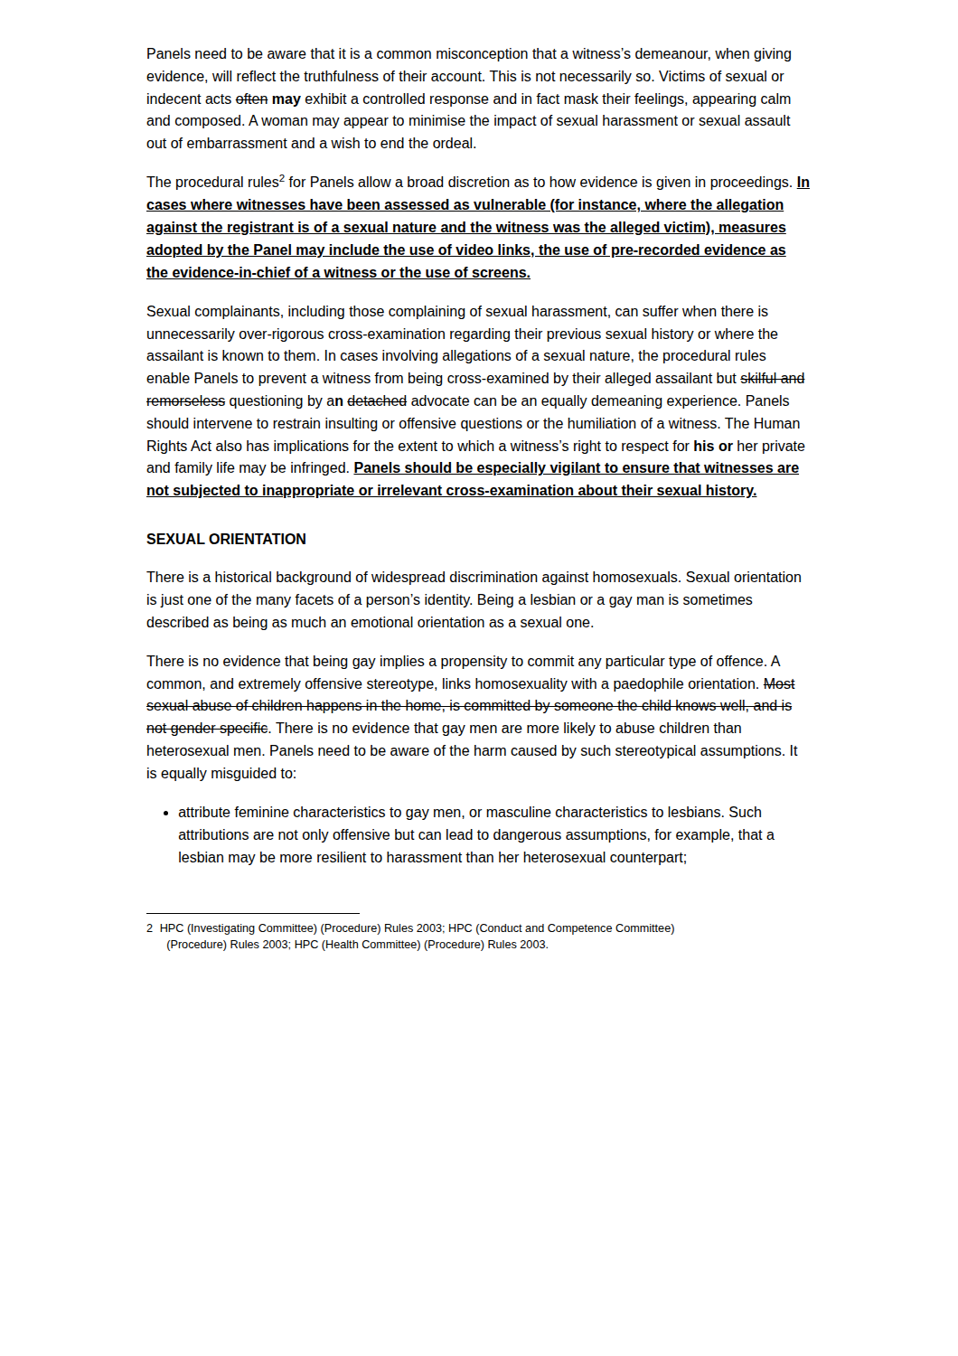Panels need to be aware that it is a common misconception that a witness’s demeanour, when giving evidence, will reflect the truthfulness of their account. This is not necessarily so. Victims of sexual or indecent acts often may exhibit a controlled response and in fact mask their feelings, appearing calm and composed. A woman may appear to minimise the impact of sexual harassment or sexual assault out of embarrassment and a wish to end the ordeal.
The procedural rules2 for Panels allow a broad discretion as to how evidence is given in proceedings. In cases where witnesses have been assessed as vulnerable (for instance, where the allegation against the registrant is of a sexual nature and the witness was the alleged victim), measures adopted by the Panel may include the use of video links, the use of pre-recorded evidence as the evidence-in-chief of a witness or the use of screens.
Sexual complainants, including those complaining of sexual harassment, can suffer when there is unnecessarily over-rigorous cross-examination regarding their previous sexual history or where the assailant is known to them. In cases involving allegations of a sexual nature, the procedural rules enable Panels to prevent a witness from being cross-examined by their alleged assailant but skilful and remorseless questioning by an detached advocate can be an equally demeaning experience. Panels should intervene to restrain insulting or offensive questions or the humiliation of a witness. The Human Rights Act also has implications for the extent to which a witness’s right to respect for his or her private and family life may be infringed. Panels should be especially vigilant to ensure that witnesses are not subjected to inappropriate or irrelevant cross-examination about their sexual history.
Sexual Orientation
There is a historical background of widespread discrimination against homosexuals. Sexual orientation is just one of the many facets of a person’s identity. Being a lesbian or a gay man is sometimes described as being as much an emotional orientation as a sexual one.
There is no evidence that being gay implies a propensity to commit any particular type of offence. A common, and extremely offensive stereotype, links homosexuality with a paedophile orientation. Most sexual abuse of children happens in the home, is committed by someone the child knows well, and is not gender specific. There is no evidence that gay men are more likely to abuse children than heterosexual men. Panels need to be aware of the harm caused by such stereotypical assumptions. It is equally misguided to:
attribute feminine characteristics to gay men, or masculine characteristics to lesbians. Such attributions are not only offensive but can lead to dangerous assumptions, for example, that a lesbian may be more resilient to harassment than her heterosexual counterpart;
2 HPC (Investigating Committee) (Procedure) Rules 2003; HPC (Conduct and Competence Committee) (Procedure) Rules 2003; HPC (Health Committee) (Procedure) Rules 2003.